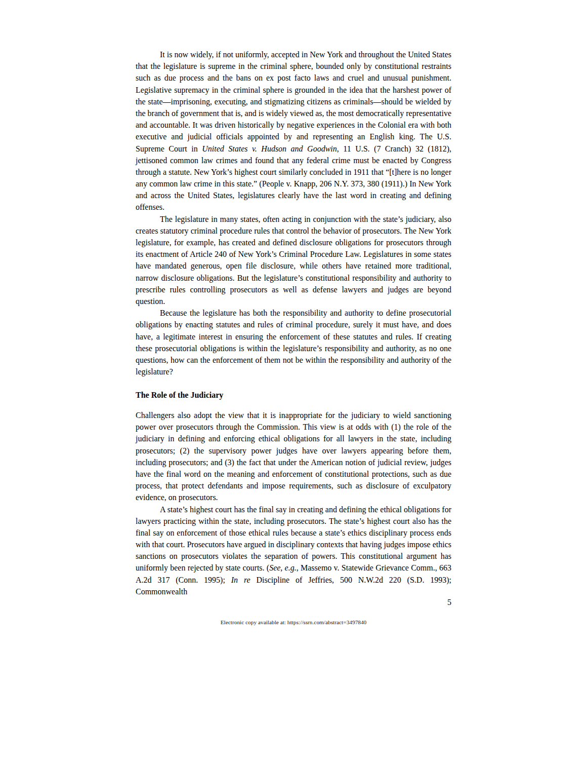It is now widely, if not uniformly, accepted in New York and throughout the United States that the legislature is supreme in the criminal sphere, bounded only by constitutional restraints such as due process and the bans on ex post facto laws and cruel and unusual punishment. Legislative supremacy in the criminal sphere is grounded in the idea that the harshest power of the state—imprisoning, executing, and stigmatizing citizens as criminals—should be wielded by the branch of government that is, and is widely viewed as, the most democratically representative and accountable. It was driven historically by negative experiences in the Colonial era with both executive and judicial officials appointed by and representing an English king. The U.S. Supreme Court in United States v. Hudson and Goodwin, 11 U.S. (7 Cranch) 32 (1812), jettisoned common law crimes and found that any federal crime must be enacted by Congress through a statute. New York’s highest court similarly concluded in 1911 that “[t]here is no longer any common law crime in this state.” (People v. Knapp, 206 N.Y. 373, 380 (1911).) In New York and across the United States, legislatures clearly have the last word in creating and defining offenses.
The legislature in many states, often acting in conjunction with the state’s judiciary, also creates statutory criminal procedure rules that control the behavior of prosecutors. The New York legislature, for example, has created and defined disclosure obligations for prosecutors through its enactment of Article 240 of New York’s Criminal Procedure Law. Legislatures in some states have mandated generous, open file disclosure, while others have retained more traditional, narrow disclosure obligations. But the legislature’s constitutional responsibility and authority to prescribe rules controlling prosecutors as well as defense lawyers and judges are beyond question.
Because the legislature has both the responsibility and authority to define prosecutorial obligations by enacting statutes and rules of criminal procedure, surely it must have, and does have, a legitimate interest in ensuring the enforcement of these statutes and rules. If creating these prosecutorial obligations is within the legislature’s responsibility and authority, as no one questions, how can the enforcement of them not be within the responsibility and authority of the legislature?
The Role of the Judiciary
Challengers also adopt the view that it is inappropriate for the judiciary to wield sanctioning power over prosecutors through the Commission. This view is at odds with (1) the role of the judiciary in defining and enforcing ethical obligations for all lawyers in the state, including prosecutors; (2) the supervisory power judges have over lawyers appearing before them, including prosecutors; and (3) the fact that under the American notion of judicial review, judges have the final word on the meaning and enforcement of constitutional protections, such as due process, that protect defendants and impose requirements, such as disclosure of exculpatory evidence, on prosecutors.
A state’s highest court has the final say in creating and defining the ethical obligations for lawyers practicing within the state, including prosecutors. The state’s highest court also has the final say on enforcement of those ethical rules because a state’s ethics disciplinary process ends with that court. Prosecutors have argued in disciplinary contexts that having judges impose ethics sanctions on prosecutors violates the separation of powers. This constitutional argument has uniformly been rejected by state courts. (See, e.g., Massemo v. Statewide Grievance Comm., 663 A.2d 317 (Conn. 1995); In re Discipline of Jeffries, 500 N.W.2d 220 (S.D. 1993); Commonwealth
5
Electronic copy available at: https://ssrn.com/abstract=3497840